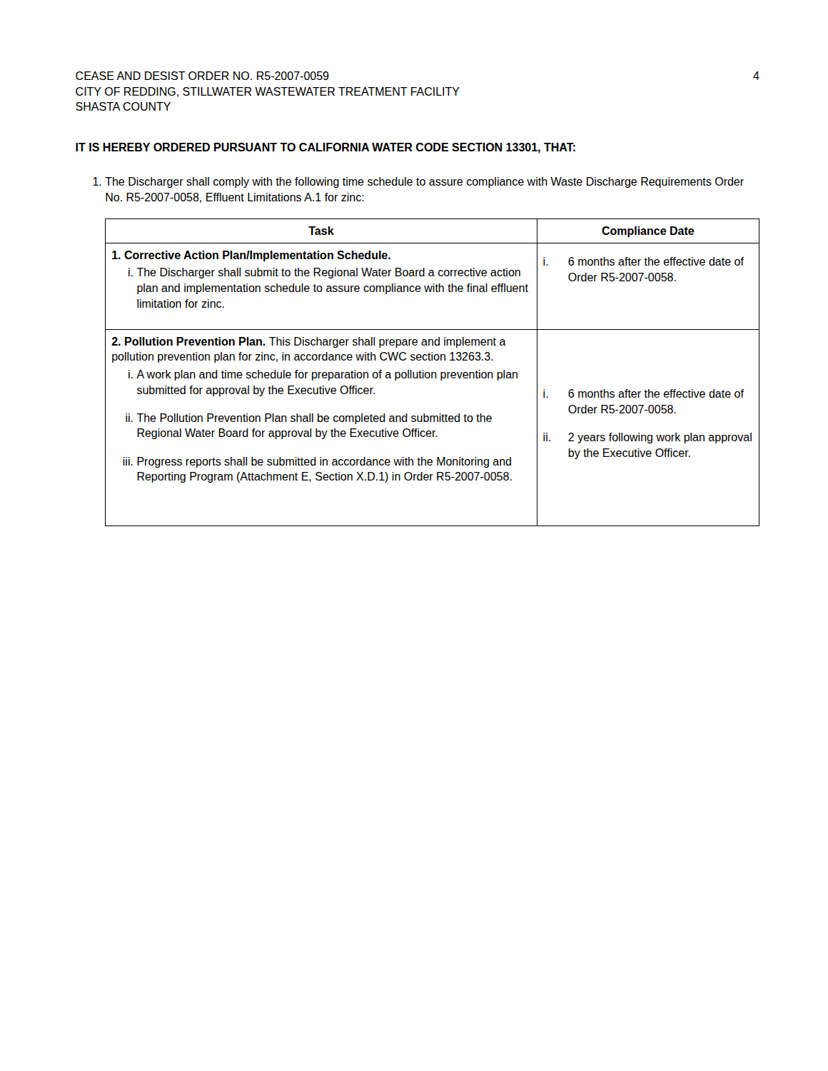Cease and Desist Order No. R5-2007-0059 4
City of Redding, Stillwater Wastewater Treatment Facility
Shasta County
It is hereby ordered pursuant to California Water Code Section 13301, that:
The Discharger shall comply with the following time schedule to assure compliance with Waste Discharge Requirements Order No. R5-2007-0058, Effluent Limitations A.1 for zinc:
| Task | Compliance Date |
| --- | --- |
| 1. Corrective Action Plan/Implementation Schedule. The Discharger shall submit to the Regional Water Board a corrective action plan and implementation schedule to assure compliance with the final effluent limitation for zinc. | i. 6 months after the effective date of Order R5-2007-0058. |
| 2. Pollution Prevention Plan. This Discharger shall prepare and implement a pollution prevention plan for zinc, in accordance with CWC section 13263.3. A work plan and time schedule for preparation of a pollution prevention plan submitted for approval by the Executive Officer. The Pollution Prevention Plan shall be completed and submitted to the Regional Water Board for approval by the Executive Officer. Progress reports shall be submitted in accordance with the Monitoring and Reporting Program (Attachment E, Section X.D.1) in Order R5-2007-0058. | i. 6 months after the effective date of Order R5-2007-0058. ii. 2 years following work plan approval by the Executive Officer. |